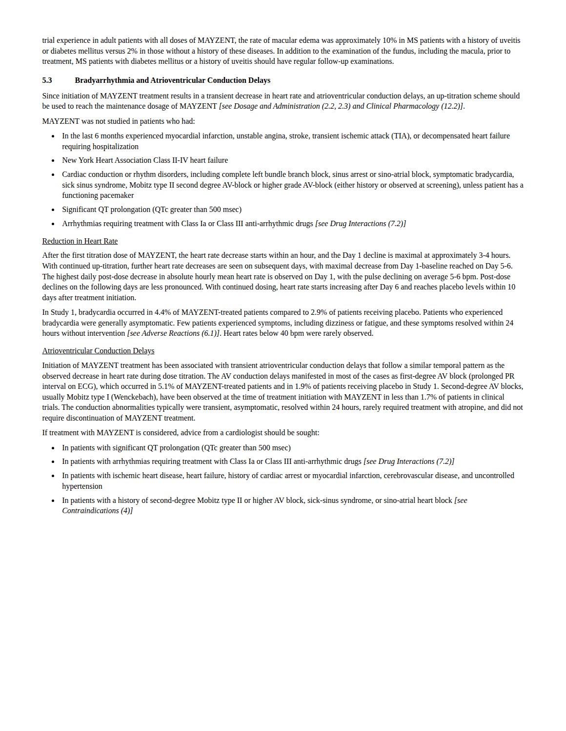trial experience in adult patients with all doses of MAYZENT, the rate of macular edema was approximately 10% in MS patients with a history of uveitis or diabetes mellitus versus 2% in those without a history of these diseases. In addition to the examination of the fundus, including the macula, prior to treatment, MS patients with diabetes mellitus or a history of uveitis should have regular follow-up examinations.
5.3 Bradyarrhythmia and Atrioventricular Conduction Delays
Since initiation of MAYZENT treatment results in a transient decrease in heart rate and atrioventricular conduction delays, an up-titration scheme should be used to reach the maintenance dosage of MAYZENT [see Dosage and Administration (2.2, 2.3) and Clinical Pharmacology (12.2)].
MAYZENT was not studied in patients who had:
In the last 6 months experienced myocardial infarction, unstable angina, stroke, transient ischemic attack (TIA), or decompensated heart failure requiring hospitalization
New York Heart Association Class II-IV heart failure
Cardiac conduction or rhythm disorders, including complete left bundle branch block, sinus arrest or sino-atrial block, symptomatic bradycardia, sick sinus syndrome, Mobitz type II second degree AV-block or higher grade AV-block (either history or observed at screening), unless patient has a functioning pacemaker
Significant QT prolongation (QTc greater than 500 msec)
Arrhythmias requiring treatment with Class Ia or Class III anti-arrhythmic drugs [see Drug Interactions (7.2)]
Reduction in Heart Rate
After the first titration dose of MAYZENT, the heart rate decrease starts within an hour, and the Day 1 decline is maximal at approximately 3-4 hours. With continued up-titration, further heart rate decreases are seen on subsequent days, with maximal decrease from Day 1-baseline reached on Day 5-6. The highest daily post-dose decrease in absolute hourly mean heart rate is observed on Day 1, with the pulse declining on average 5-6 bpm. Post-dose declines on the following days are less pronounced. With continued dosing, heart rate starts increasing after Day 6 and reaches placebo levels within 10 days after treatment initiation.
In Study 1, bradycardia occurred in 4.4% of MAYZENT-treated patients compared to 2.9% of patients receiving placebo. Patients who experienced bradycardia were generally asymptomatic. Few patients experienced symptoms, including dizziness or fatigue, and these symptoms resolved within 24 hours without intervention [see Adverse Reactions (6.1)]. Heart rates below 40 bpm were rarely observed.
Atrioventricular Conduction Delays
Initiation of MAYZENT treatment has been associated with transient atrioventricular conduction delays that follow a similar temporal pattern as the observed decrease in heart rate during dose titration. The AV conduction delays manifested in most of the cases as first-degree AV block (prolonged PR interval on ECG), which occurred in 5.1% of MAYZENT-treated patients and in 1.9% of patients receiving placebo in Study 1. Second-degree AV blocks, usually Mobitz type I (Wenckebach), have been observed at the time of treatment initiation with MAYZENT in less than 1.7% of patients in clinical trials. The conduction abnormalities typically were transient, asymptomatic, resolved within 24 hours, rarely required treatment with atropine, and did not require discontinuation of MAYZENT treatment.
If treatment with MAYZENT is considered, advice from a cardiologist should be sought:
In patients with significant QT prolongation (QTc greater than 500 msec)
In patients with arrhythmias requiring treatment with Class Ia or Class III anti-arrhythmic drugs [see Drug Interactions (7.2)]
In patients with ischemic heart disease, heart failure, history of cardiac arrest or myocardial infarction, cerebrovascular disease, and uncontrolled hypertension
In patients with a history of second-degree Mobitz type II or higher AV block, sick-sinus syndrome, or sino-atrial heart block [see Contraindications (4)]